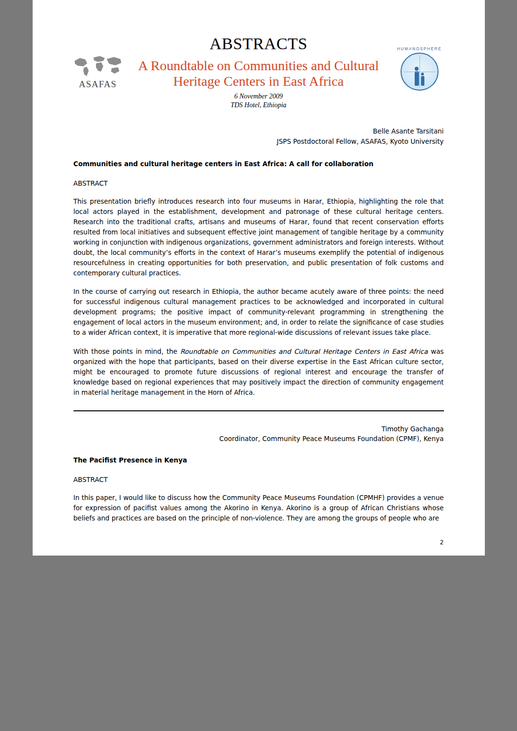ASAFAS
HUMANOSPHERE
ABSTRACTS
A Roundtable on Communities and Cultural
Heritage Centers in East Africa
6 November 2009
TDS Hotel, Ethiopia
Belle Asante Tarsitani
JSPS Postdoctoral Fellow, ASAFAS, Kyoto University
Communities and cultural heritage centers in East Africa: A call for collaboration
ABSTRACT
This presentation briefly introduces research into four museums in Harar, Ethiopia, highlighting the role that local actors played in the establishment, development and patronage of these cultural heritage centers. Research into the traditional crafts, artisans and museums of Harar, found that recent conservation efforts resulted from local initiatives and subsequent effective joint management of tangible heritage by a community working in conjunction with indigenous organizations, government administrators and foreign interests. Without doubt, the local community’s efforts in the context of Harar’s museums exemplify the potential of indigenous resourcefulness in creating opportunities for both preservation, and public presentation of folk customs and contemporary cultural practices.
In the course of carrying out research in Ethiopia, the author became acutely aware of three points: the need for successful indigenous cultural management practices to be acknowledged and incorporated in cultural development programs; the positive impact of community-relevant programming in strengthening the engagement of local actors in the museum environment; and, in order to relate the significance of case studies to a wider African context, it is imperative that more regional-wide discussions of relevant issues take place.
With those points in mind, the Roundtable on Communities and Cultural Heritage Centers in East Africa was organized with the hope that participants, based on their diverse expertise in the East African culture sector, might be encouraged to promote future discussions of regional interest and encourage the transfer of knowledge based on regional experiences that may positively impact the direction of community engagement in material heritage management in the Horn of Africa.
Timothy Gachanga
Coordinator, Community Peace Museums Foundation (CPMF), Kenya
The Pacifist Presence in Kenya
ABSTRACT
In this paper, I would like to discuss how the Community Peace Museums Foundation (CPMHF) provides a venue for expression of pacifist values among the Akorino in Kenya. Akorino is a group of African Christians whose beliefs and practices are based on the principle of non-violence. They are among the groups of people who are
2